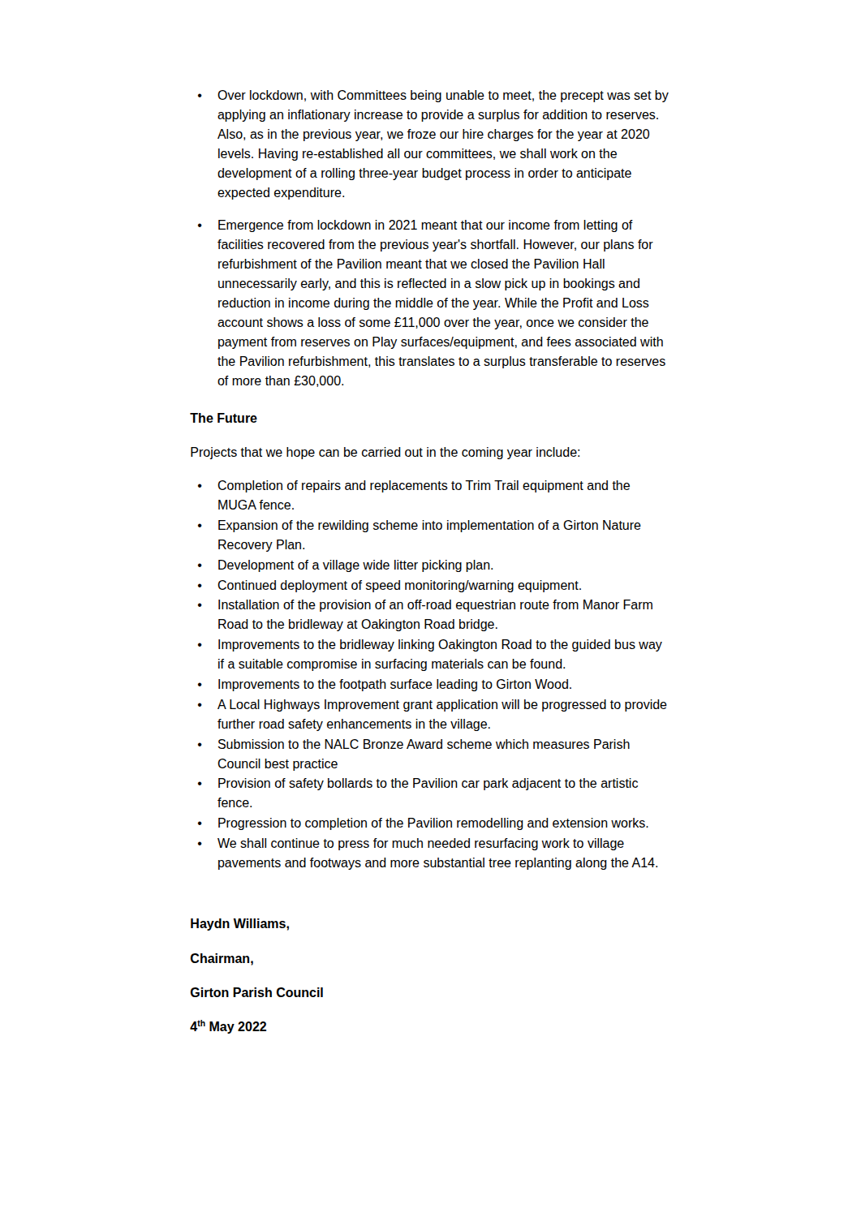Over lockdown, with Committees being unable to meet, the precept was set by applying an inflationary increase to provide a surplus for addition to reserves. Also, as in the previous year, we froze our hire charges for the year at 2020 levels. Having re-established all our committees, we shall work on the development of a rolling three-year budget process in order to anticipate expected expenditure.
Emergence from lockdown in 2021 meant that our income from letting of facilities recovered from the previous year's shortfall. However, our plans for refurbishment of the Pavilion meant that we closed the Pavilion Hall unnecessarily early, and this is reflected in a slow pick up in bookings and reduction in income during the middle of the year. While the Profit and Loss account shows a loss of some £11,000 over the year, once we consider the payment from reserves on Play surfaces/equipment, and fees associated with the Pavilion refurbishment, this translates to a surplus transferable to reserves of more than £30,000.
The Future
Projects that we hope can be carried out in the coming year include:
Completion of repairs and replacements to Trim Trail equipment and the MUGA fence.
Expansion of the rewilding scheme into implementation of a Girton Nature Recovery Plan.
Development of a village wide litter picking plan.
Continued deployment of speed monitoring/warning equipment.
Installation of the provision of an off-road equestrian route from Manor Farm Road to the bridleway at Oakington Road bridge.
Improvements to the bridleway linking Oakington Road to the guided bus way if a suitable compromise in surfacing materials can be found.
Improvements to the footpath surface leading to Girton Wood.
A Local Highways Improvement grant application will be progressed to provide further road safety enhancements in the village.
Submission to the NALC Bronze Award scheme which measures Parish Council best practice
Provision of safety bollards to the Pavilion car park adjacent to the artistic fence.
Progression to completion of the Pavilion remodelling and extension works.
We shall continue to press for much needed resurfacing work to village pavements and footways and more substantial tree replanting along the A14.
Haydn Williams,
Chairman,
Girton Parish Council
4th May 2022